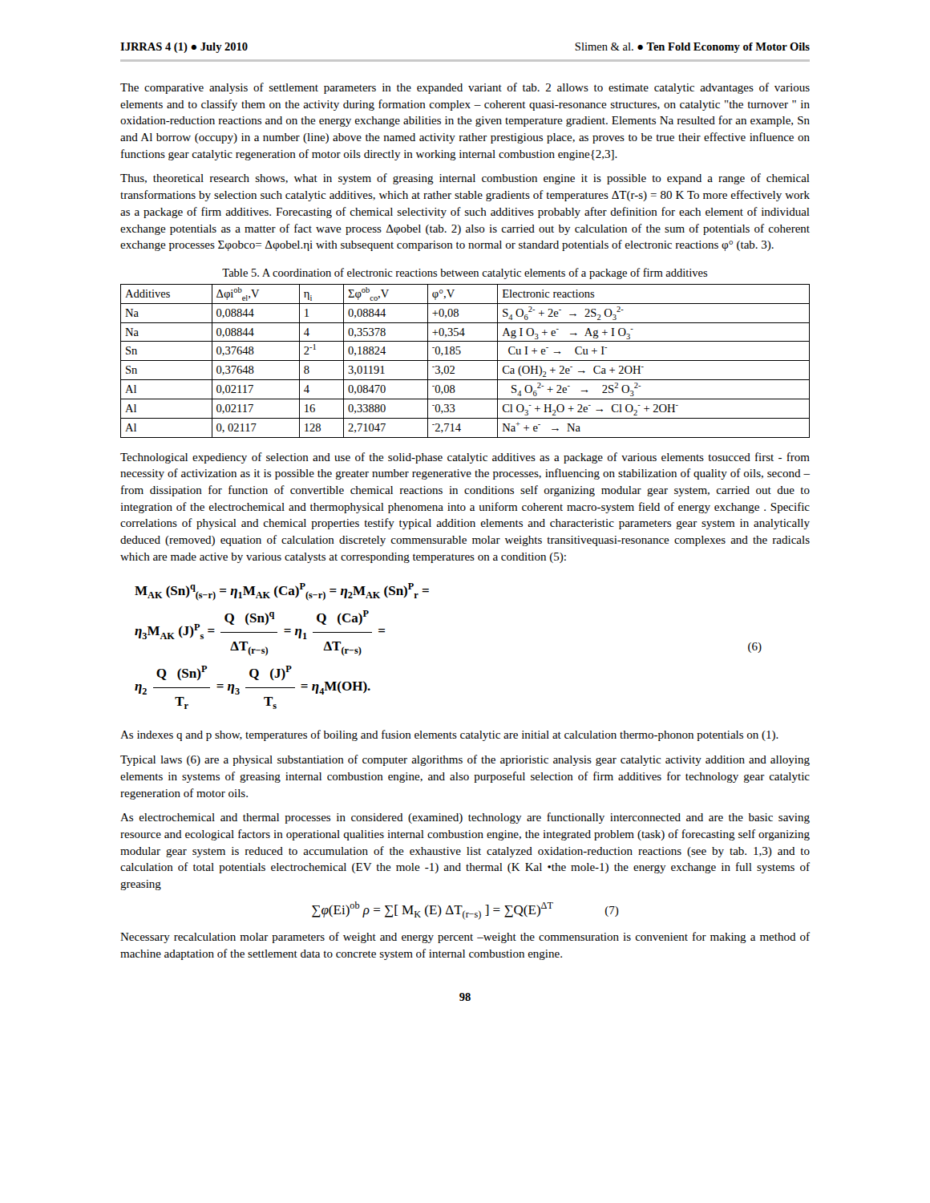IJRRAS 4 (1) ● July 2010
Slimen & al. ● Ten Fold Economy of Motor Oils
The comparative analysis of settlement parameters in the expanded variant of tab. 2 allows to estimate catalytic advantages of various elements and to classify them on the activity during formation complex – coherent quasi-resonance structures, on catalytic "the turnover " in oxidation-reduction reactions and on the energy exchange abilities in the given temperature gradient. Elements Na resulted for an example, Sn and Al borrow (occupy) in a number (line) above the named activity rather prestigious place, as proves to be true their effective influence on functions gear catalytic regeneration of motor oils directly in working internal combustion engine{2,3].
Thus, theoretical research shows, what in system of greasing internal combustion engine it is possible to expand a range of chemical transformations by selection such catalytic additives, which at rather stable gradients of temperatures ΔT(r-s) = 80 K To more effectively work as a package of firm additives. Forecasting of chemical selectivity of such additives probably after definition for each element of individual exchange potentials as a matter of fact wave process Δφobel (tab. 2) also is carried out by calculation of the sum of potentials of coherent exchange processes Σφobco= Δφobel.ηi with subsequent comparison to normal or standard potentials of electronic reactions φ° (tab. 3).
Table 5. A coordination of electronic reactions between catalytic elements of a package of firm additives
| Additives | Δφi ob el ,V | η i | Σφ ob co ,V | φ°,V | Electronic reactions |
| --- | --- | --- | --- | --- | --- |
| Na | 0,08844 | 1 | 0,08844 | +0,08 | S 4 O 6 2- + 2e - → 2S 2 O 3 2- |
| Na | 0,08844 | 4 | 0,35378 | +0,354 | Ag I O 3 + e - → Ag + I O 3 - |
| Sn | 0,37648 | 2 -1 | 0,18824 | - 0,185 | Cu I + e - → Cu + I - |
| Sn | 0,37648 | 8 | 3,01191 | - 3,02 | Ca (OH) 2 + 2e - → Ca + 2OH - |
| Al | 0,02117 | 4 | 0,08470 | - 0,08 | S 4 O 6 2- + 2e - → 2S 2 O 3 2- |
| Al | 0,02117 | 16 | 0,33880 | - 0,33 | Cl O 3 - + H 2 O + 2e - → Cl O 2 - + 2OH - |
| Al | 0, 02117 | 128 | 2,71047 | - 2,714 | Na + + e - → Na |
Technological expediency of selection and use of the solid-phase catalytic additives as a package of various elements tosucced first - from necessity of activization as it is possible the greater number regenerative the processes, influencing on stabilization of quality of oils, second – from dissipation for function of convertible chemical reactions in conditions self organizing modular gear system, carried out due to integration of the electrochemical and thermophysical phenomena into a uniform coherent macro-system field of energy exchange . Specific correlations of physical and chemical properties testify typical addition elements and characteristic parameters gear system in analytically deduced (removed) equation of calculation discretely commensurable molar weights transitivequasi-resonance complexes and the radicals which are made active by various catalysts at corresponding temperatures on a condition (5):
(6)
MAK (Sn)q(s−r) = η1MAK (Ca)P(s−r) = η2MAK (Sn)Pr =
η3MAK (J)Ps = Q (Sn)q ΔT(r−s) = η1 Q (Ca)P ΔT(r−s) =
η2 Q (Sn)P Tr = η3 Q (J)P Ts = η4M(OH).
As indexes q and p show, temperatures of boiling and fusion elements catalytic are initial at calculation thermo-phonon potentials on (1).
Typical laws (6) are a physical substantiation of computer algorithms of the aprioristic analysis gear catalytic activity addition and alloying elements in systems of greasing internal combustion engine, and also purposeful selection of firm additives for technology gear catalytic regeneration of motor oils.
As electrochemical and thermal processes in considered (examined) technology are functionally interconnected and are the basic saving resource and ecological factors in operational qualities internal combustion engine, the integrated problem (task) of forecasting self organizing modular gear system is reduced to accumulation of the exhaustive list catalyzed oxidation-reduction reactions (see by tab. 1,3) and to calculation of total potentials electrochemical (EV the mole -1) and thermal (K Kal •the mole-1) the energy exchange in full systems of greasing
∑φ(Ei)ob ρ = ∑[ MK (E) ΔT(r−s) ] = ∑Q(E)ΔT (7)
Necessary recalculation molar parameters of weight and energy percent –weight the commensuration is convenient for making a method of machine adaptation of the settlement data to concrete system of internal combustion engine.
98